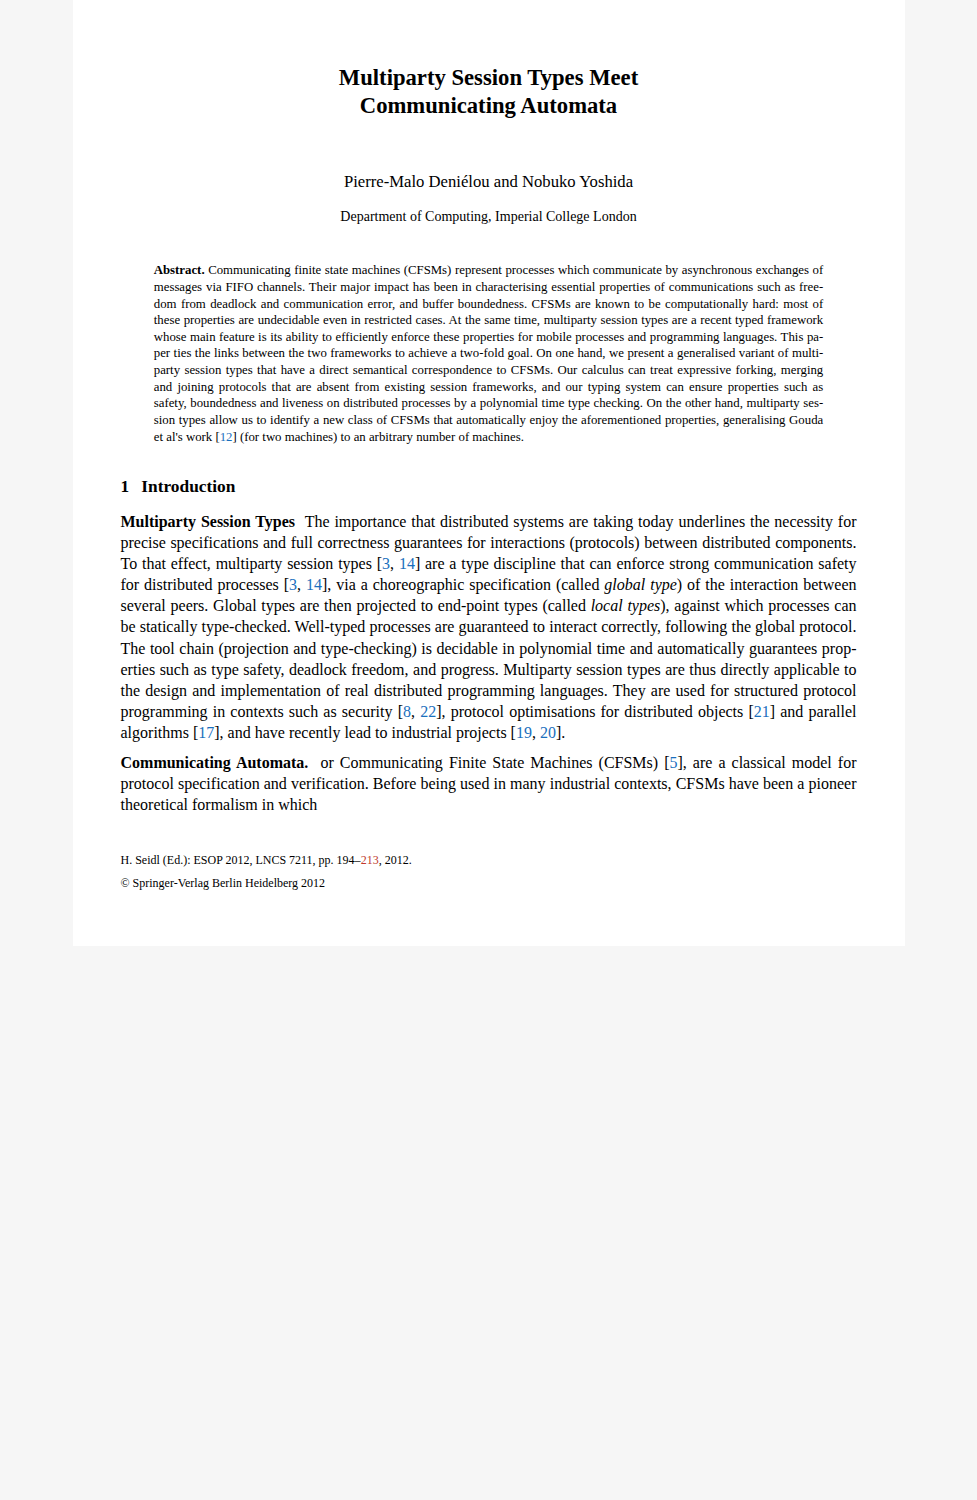Multiparty Session Types Meet
Communicating Automata
Pierre-Malo Deniélou and Nobuko Yoshida
Department of Computing, Imperial College London
Abstract. Communicating finite state machines (CFSMs) represent processes which communicate by asynchronous exchanges of messages via FIFO channels. Their major impact has been in characterising essential properties of communications such as freedom from deadlock and communication error, and buffer boundedness. CFSMs are known to be computationally hard: most of these properties are undecidable even in restricted cases. At the same time, multiparty session types are a recent typed framework whose main feature is its ability to efficiently enforce these properties for mobile processes and programming languages. This paper ties the links between the two frameworks to achieve a two-fold goal. On one hand, we present a generalised variant of multiparty session types that have a direct semantical correspondence to CFSMs. Our calculus can treat expressive forking, merging and joining protocols that are absent from existing session frameworks, and our typing system can ensure properties such as safety, boundedness and liveness on distributed processes by a polynomial time type checking. On the other hand, multiparty session types allow us to identify a new class of CFSMs that automatically enjoy the aforementioned properties, generalising Gouda et al's work [12] (for two machines) to an arbitrary number of machines.
1 Introduction
Multiparty Session Types The importance that distributed systems are taking today underlines the necessity for precise specifications and full correctness guarantees for interactions (protocols) between distributed components. To that effect, multiparty session types [3, 14] are a type discipline that can enforce strong communication safety for distributed processes [3, 14], via a choreographic specification (called global type) of the interaction between several peers. Global types are then projected to end-point types (called local types), against which processes can be statically type-checked. Well-typed processes are guaranteed to interact correctly, following the global protocol. The tool chain (projection and type-checking) is decidable in polynomial time and automatically guarantees properties such as type safety, deadlock freedom, and progress. Multiparty session types are thus directly applicable to the design and implementation of real distributed programming languages. They are used for structured protocol programming in contexts such as security [8, 22], protocol optimisations for distributed objects [21] and parallel algorithms [17], and have recently lead to industrial projects [19, 20].
Communicating Automata. or Communicating Finite State Machines (CFSMs) [5], are a classical model for protocol specification and verification. Before being used in many industrial contexts, CFSMs have been a pioneer theoretical formalism in which
H. Seidl (Ed.): ESOP 2012, LNCS 7211, pp. 194–213, 2012.
© Springer-Verlag Berlin Heidelberg 2012